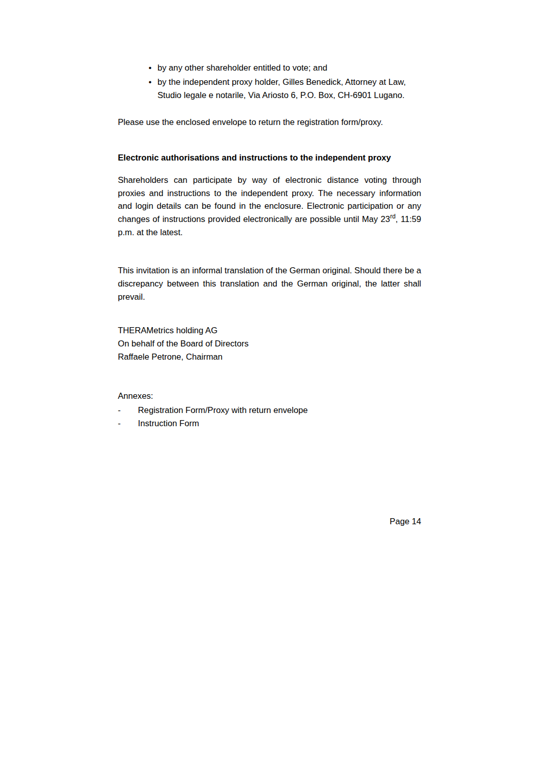by any other shareholder entitled to vote; and
by the independent proxy holder, Gilles Benedick, Attorney at Law, Studio legale e notarile, Via Ariosto 6, P.O. Box, CH-6901 Lugano.
Please use the enclosed envelope to return the registration form/proxy.
Electronic authorisations and instructions to the independent proxy
Shareholders can participate by way of electronic distance voting through proxies and instructions to the independent proxy. The necessary information and login details can be found in the enclosure. Electronic participation or any changes of instructions provided electronically are possible until May 23rd, 11:59 p.m. at the latest.
This invitation is an informal translation of the German original. Should there be a discrepancy between this translation and the German original, the latter shall prevail.
THERAMetrics holding AG
On behalf of the Board of Directors
Raffaele Petrone, Chairman
Annexes:
| - | Registration Form/Proxy with return envelope |
| - | Instruction Form |
Page 14